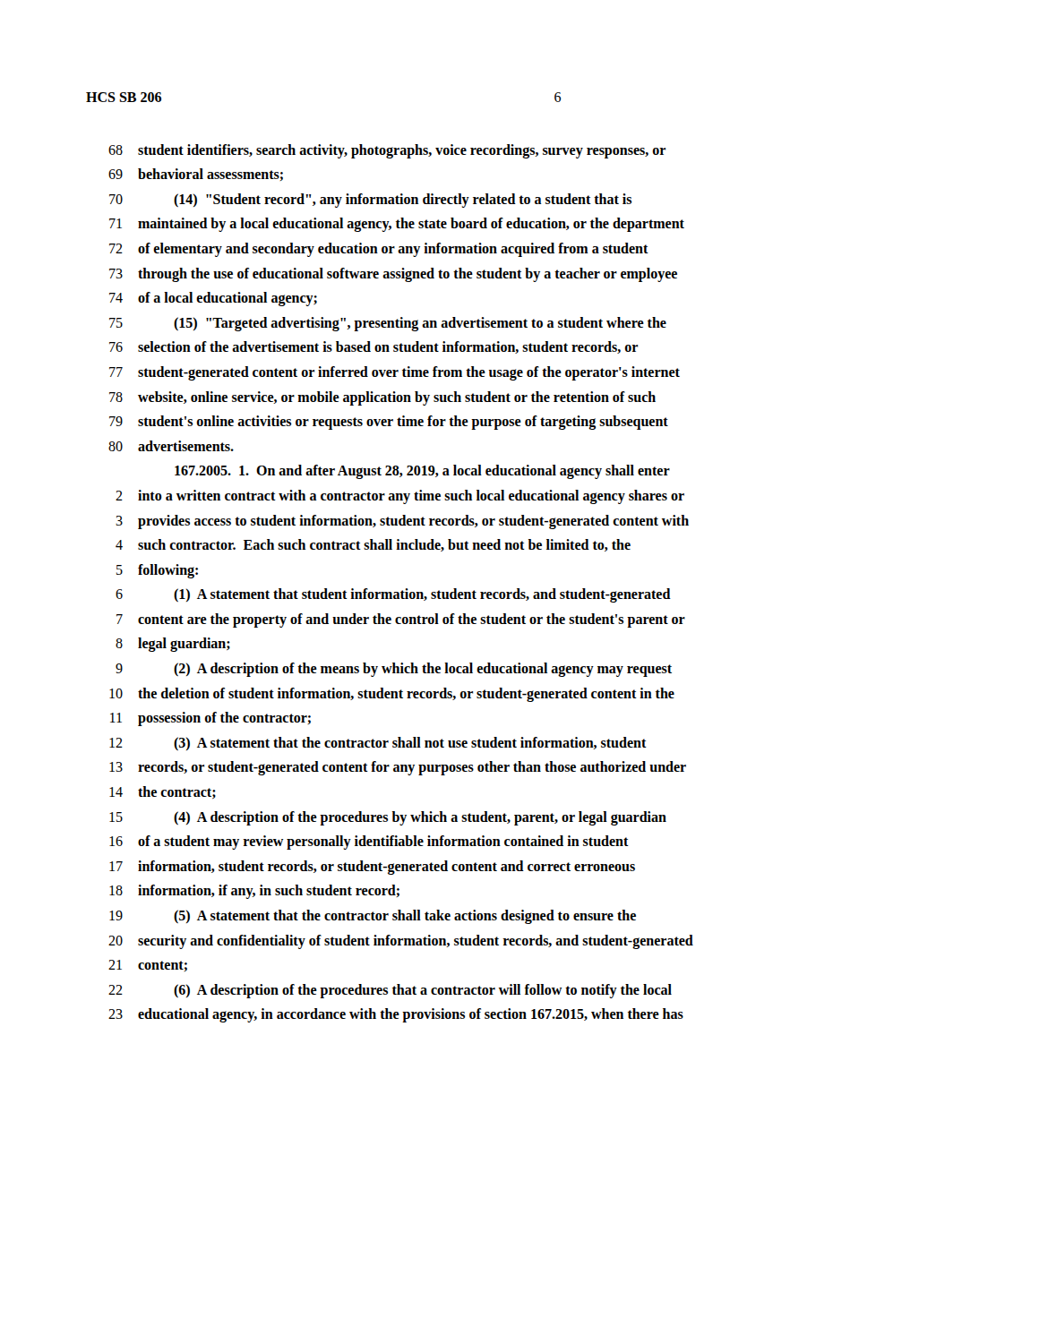HCS SB 206 6
| 68 | student identifiers, search activity, photographs, voice recordings, survey responses, or |
| 69 | behavioral assessments; |
| 70 | (14) "Student record", any information directly related to a student that is |
| 71 | maintained by a local educational agency, the state board of education, or the department |
| 72 | of elementary and secondary education or any information acquired from a student |
| 73 | through the use of educational software assigned to the student by a teacher or employee |
| 74 | of a local educational agency; |
| 75 | (15) "Targeted advertising", presenting an advertisement to a student where the |
| 76 | selection of the advertisement is based on student information, student records, or |
| 77 | student-generated content or inferred over time from the usage of the operator's internet |
| 78 | website, online service, or mobile application by such student or the retention of such |
| 79 | student's online activities or requests over time for the purpose of targeting subsequent |
| 80 | advertisements. |
| | 167.2005. 1. On and after August 28, 2019, a local educational agency shall enter |
| 2 | into a written contract with a contractor any time such local educational agency shares or |
| 3 | provides access to student information, student records, or student-generated content with |
| 4 | such contractor. Each such contract shall include, but need not be limited to, the |
| 5 | following: |
| 6 | (1) A statement that student information, student records, and student-generated |
| 7 | content are the property of and under the control of the student or the student's parent or |
| 8 | legal guardian; |
| 9 | (2) A description of the means by which the local educational agency may request |
| 10 | the deletion of student information, student records, or student-generated content in the |
| 11 | possession of the contractor; |
| 12 | (3) A statement that the contractor shall not use student information, student |
| 13 | records, or student-generated content for any purposes other than those authorized under |
| 14 | the contract; |
| 15 | (4) A description of the procedures by which a student, parent, or legal guardian |
| 16 | of a student may review personally identifiable information contained in student |
| 17 | information, student records, or student-generated content and correct erroneous |
| 18 | information, if any, in such student record; |
| 19 | (5) A statement that the contractor shall take actions designed to ensure the |
| 20 | security and confidentiality of student information, student records, and student-generated |
| 21 | content; |
| 22 | (6) A description of the procedures that a contractor will follow to notify the local |
| 23 | educational agency, in accordance with the provisions of section 167.2015, when there has |